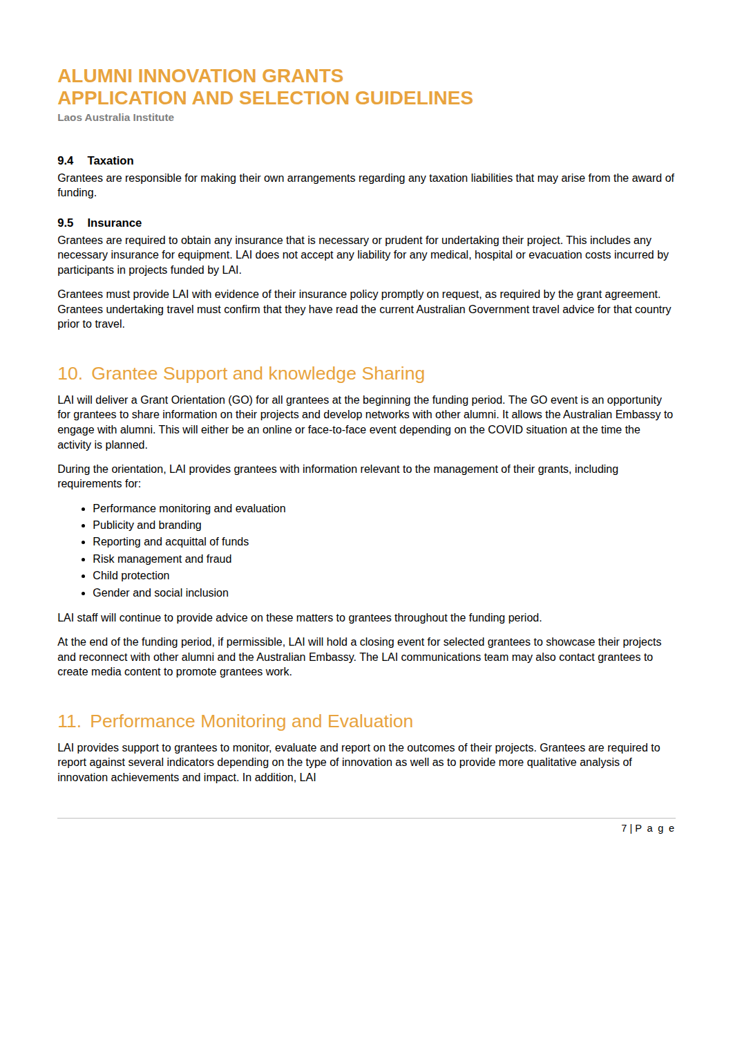ALUMNI INNOVATION GRANTS
APPLICATION AND SELECTION GUIDELINES
Laos Australia Institute
9.4 Taxation
Grantees are responsible for making their own arrangements regarding any taxation liabilities that may arise from the award of funding.
9.5 Insurance
Grantees are required to obtain any insurance that is necessary or prudent for undertaking their project. This includes any necessary insurance for equipment. LAI does not accept any liability for any medical, hospital or evacuation costs incurred by participants in projects funded by LAI.
Grantees must provide LAI with evidence of their insurance policy promptly on request, as required by the grant agreement. Grantees undertaking travel must confirm that they have read the current Australian Government travel advice for that country prior to travel.
10. Grantee Support and knowledge Sharing
LAI will deliver a Grant Orientation (GO) for all grantees at the beginning the funding period. The GO event is an opportunity for grantees to share information on their projects and develop networks with other alumni. It allows the Australian Embassy to engage with alumni. This will either be an online or face-to-face event depending on the COVID situation at the time the activity is planned.
During the orientation, LAI provides grantees with information relevant to the management of their grants, including requirements for:
Performance monitoring and evaluation
Publicity and branding
Reporting and acquittal of funds
Risk management and fraud
Child protection
Gender and social inclusion
LAI staff will continue to provide advice on these matters to grantees throughout the funding period.
At the end of the funding period, if permissible, LAI will hold a closing event for selected grantees to showcase their projects and reconnect with other alumni and the Australian Embassy. The LAI communications team may also contact grantees to create media content to promote grantees work.
11. Performance Monitoring and Evaluation
LAI provides support to grantees to monitor, evaluate and report on the outcomes of their projects. Grantees are required to report against several indicators depending on the type of innovation as well as to provide more qualitative analysis of innovation achievements and impact. In addition, LAI
7 | P a g e